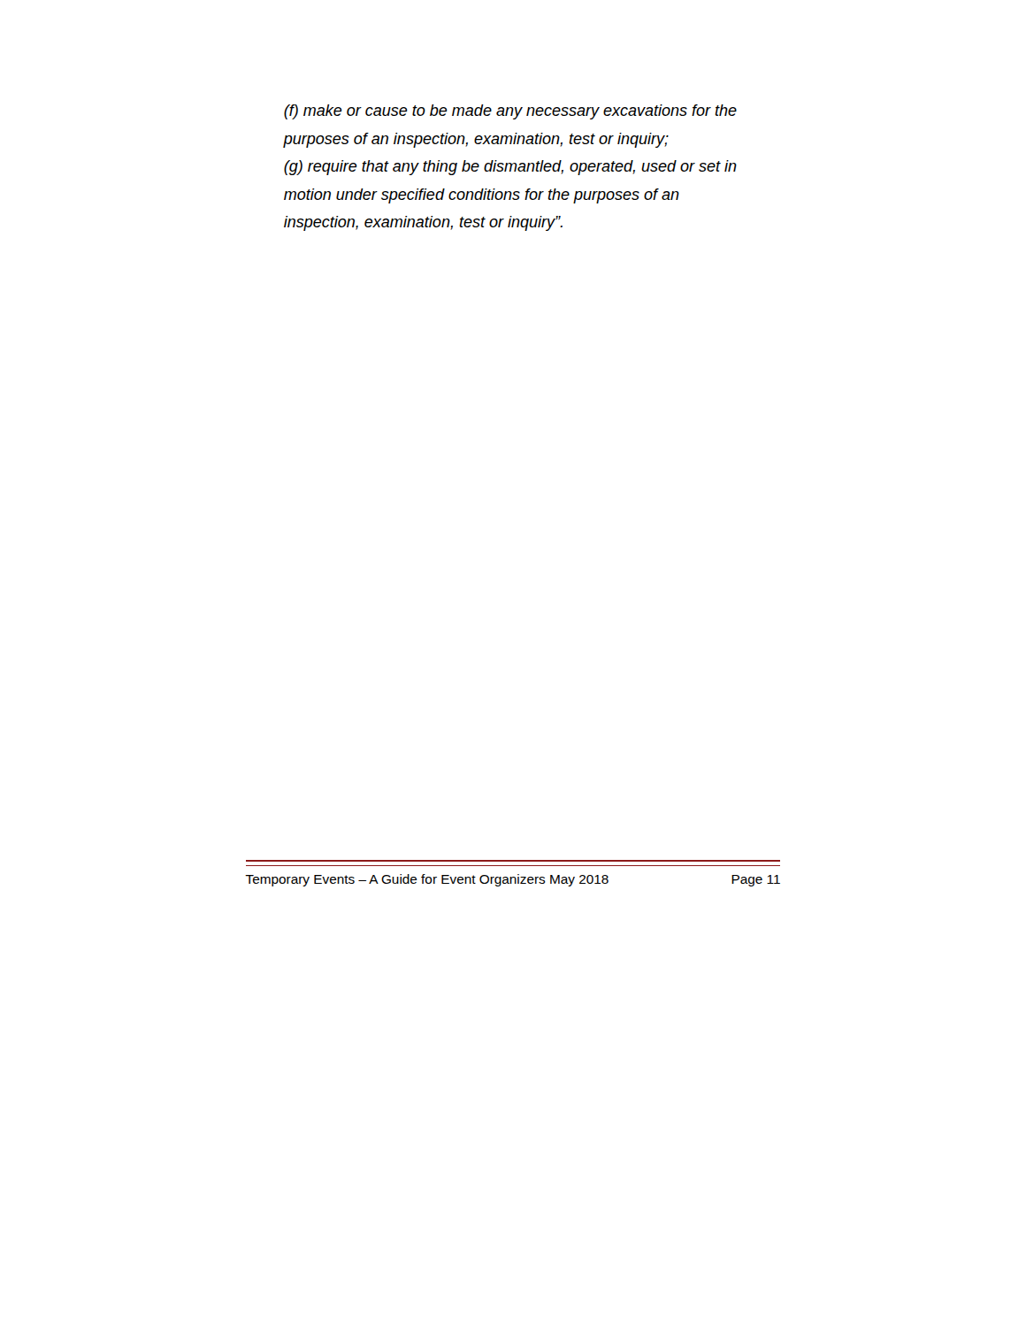(f) make or cause to be made any necessary excavations for the purposes of an inspection, examination, test or inquiry;
(g) require that any thing be dismantled, operated, used or set in motion under specified conditions for the purposes of an inspection, examination, test or inquiry”.
Temporary Events – A Guide for Event Organizers May 2018 Page 11